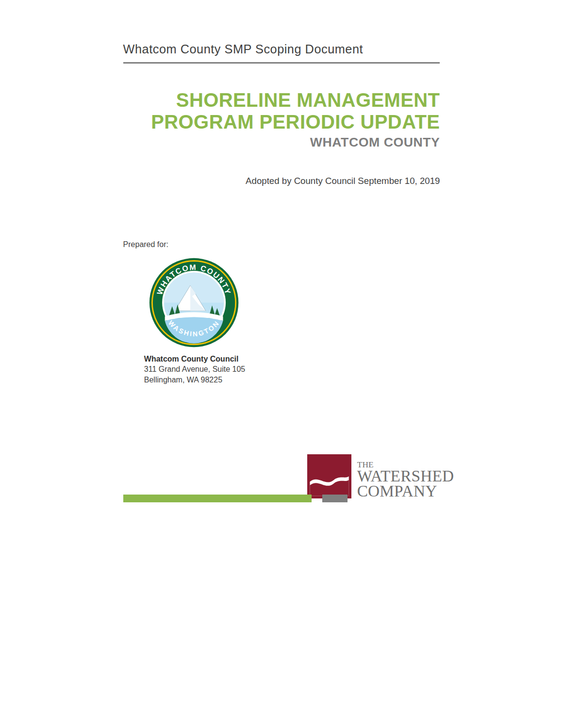Whatcom County SMP Scoping Document
SHORELINE MANAGEMENT
PROGRAM PERIODIC UPDATE
WHATCOM COUNTY
Adopted by County Council September 10, 2019
Prepared for:
WHATCOM COUNTY WASHINGTON
Whatcom County Council
311 Grand Avenue, Suite 105
Bellingham, WA 98225
THE WATERSHED COMPANY